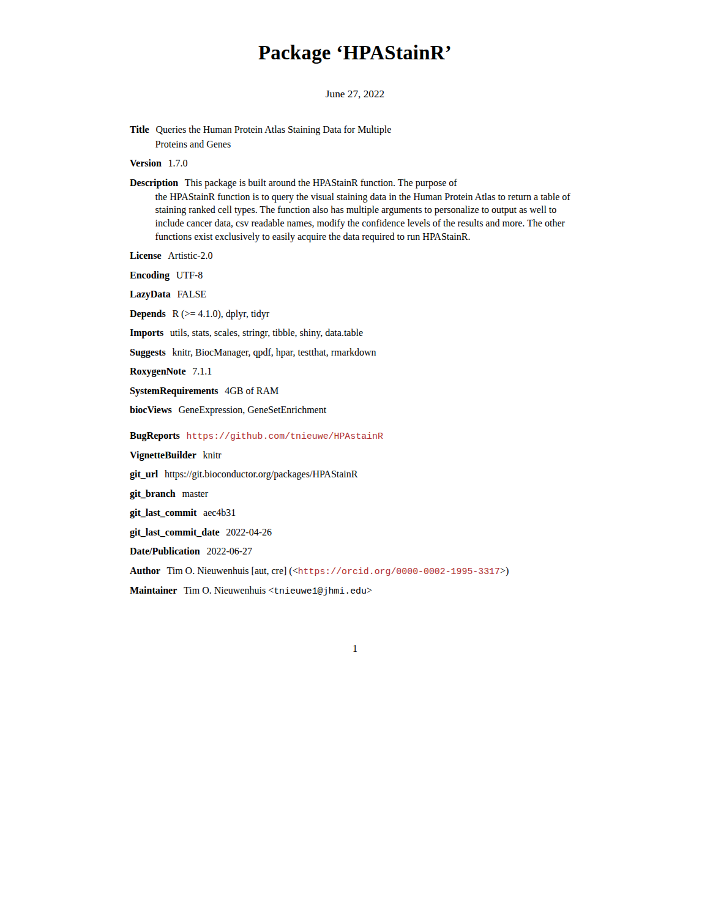Package ‘HPAStainR’
June 27, 2022
Title
Queries the Human Protein Atlas Staining Data for Multiple
Proteins and Genes
Version
1.7.0
Description
This package is built around the HPAStainR function. The purpose of
the HPAStainR function is to query the visual staining data in the Human Protein Atlas to return a table of staining ranked cell types. The function also has multiple arguments to personalize to output as well to include cancer data, csv readable names, modify the confidence levels of the results and more. The other functions exist exclusively to easily acquire the data required to run HPAStainR.
License
Artistic-2.0
Encoding
UTF-8
LazyData
FALSE
Depends
R (>= 4.1.0), dplyr, tidyr
Imports
utils, stats, scales, stringr, tibble, shiny, data.table
Suggests
knitr, BiocManager, qpdf, hpar, testthat, rmarkdown
RoxygenNote
7.1.1
SystemRequirements
4GB of RAM
biocViews
GeneExpression, GeneSetEnrichment
BugReports
https://github.com/tnieuwe/HPAstainR
VignetteBuilder
knitr
git_url
https://git.bioconductor.org/packages/HPAStainR
git_branch
master
git_last_commit
aec4b31
git_last_commit_date
2022-04-26
Date/Publication
2022-06-27
Author
Tim O. Nieuwenhuis [aut, cre] (<https://orcid.org/0000-0002-1995-3317>)
Maintainer
Tim O. Nieuwenhuis <tnieuwe1@jhmi.edu>
1